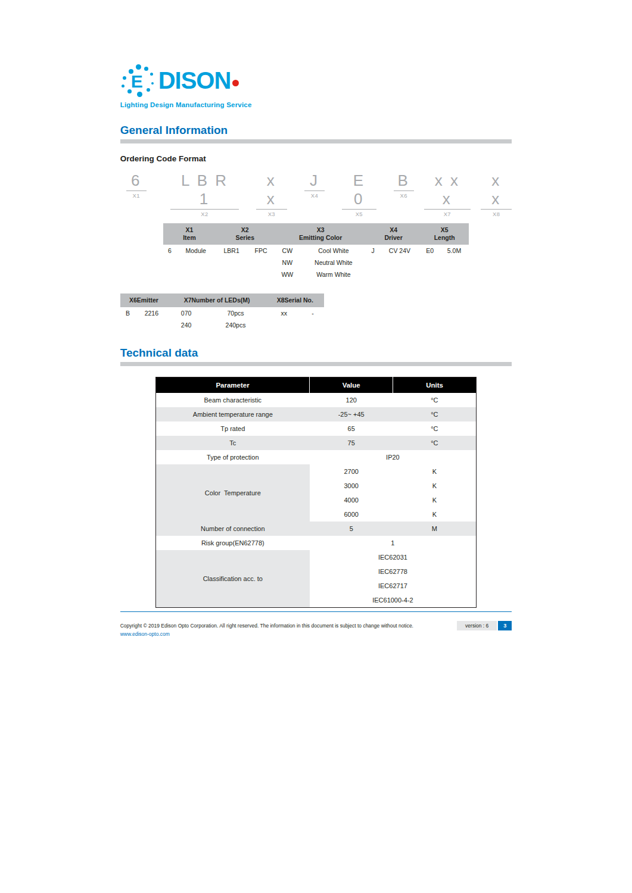E
DISON
Lighting Design Manufacturing Service
General Information
Ordering Code Format
6
X1
L B R 1
X2
x x
X3
J
X4
E 0
X5
B
X6
x x x
X7
x x
X8
| X1 Item | X2 Series | X3 Emitting Color | X4 Driver | X5 Length |
| --- | --- | --- | --- | --- |
| 6 | Module | LBR1 | FPC | CW | Cool White | J | CV 24V | E0 | 5.0M |
| | | | | NW | Neutral White | | | | |
| | | | | WW | Warm White | | | | |
| X6 Emitter | X7 Number of LEDs(M) | X8 Serial No. |
| --- | --- | --- |
| B | 2216 | 070 | 70pcs | xx | - |
| | | 240 | 240pcs | | |
Technical data
| Parameter | Value | Units |
| --- | --- | --- |
| Beam characteristic | 120 | °C |
| Ambient temperature range | -25~ +45 | °C |
| Tp rated | 65 | °C |
| Tc | 75 | °C |
| Type of protection | IP20 |
| Color Temperature | 2700 | K |
| 3000 | K |
| 4000 | K |
| 6000 | K |
| Number of connection | 5 | M |
| Risk group(EN62778) | 1 |
| Classification acc. to | IEC62031 |
| IEC62778 |
| IEC62717 |
| IEC61000-4-2 |
Copyright © 2019 Edison Opto Corporation. All right reserved. The information in this document is subject to change without notice.
www.edison-opto.com
version : 6
3